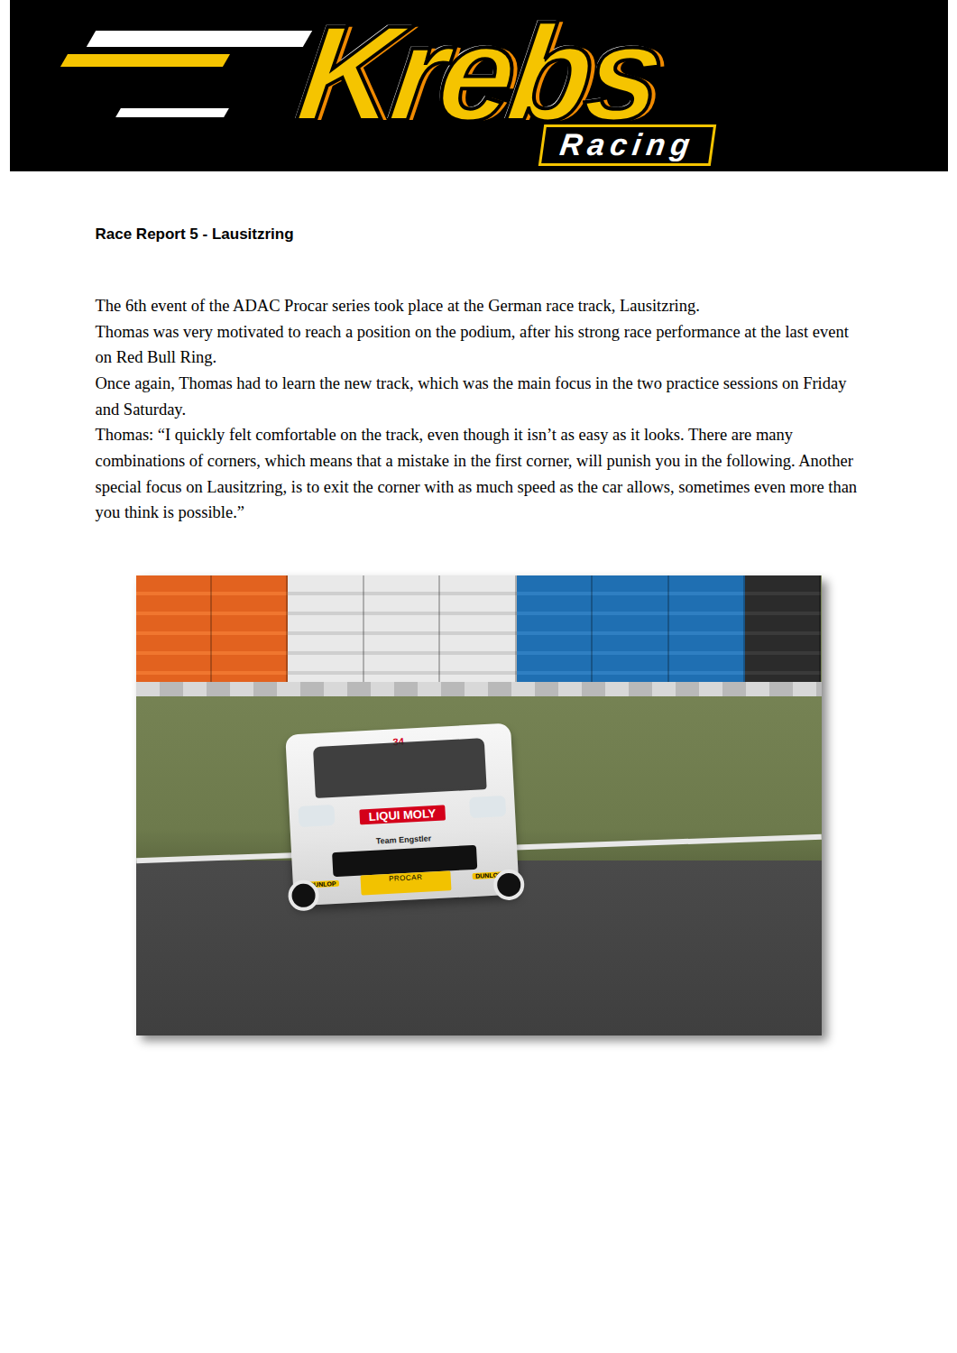Krebs Racing
Race Report 5 - Lausitzring
The 6th event of the ADAC Procar series took place at the German race track, Lausitzring.
Thomas was very motivated to reach a position on the podium, after his strong race performance at the last event on Red Bull Ring.
Once again, Thomas had to learn the new track, which was the main focus in the two practice sessions on Friday and Saturday.
Thomas: “I quickly felt comfortable on the track, even though it isn’t as easy as it looks. There are many combinations of corners, which means that a mistake in the first corner, will punish you in the following. Another special focus on Lausitzring, is to exit the corner with as much speed as the car allows, sometimes even more than you think is possible.”
42
bruno banani
PROCAR
DUNLOP DUNLOP
34
LIQUI MOLY Team Engstler
PROCAR
DUNLOP DUNLOP